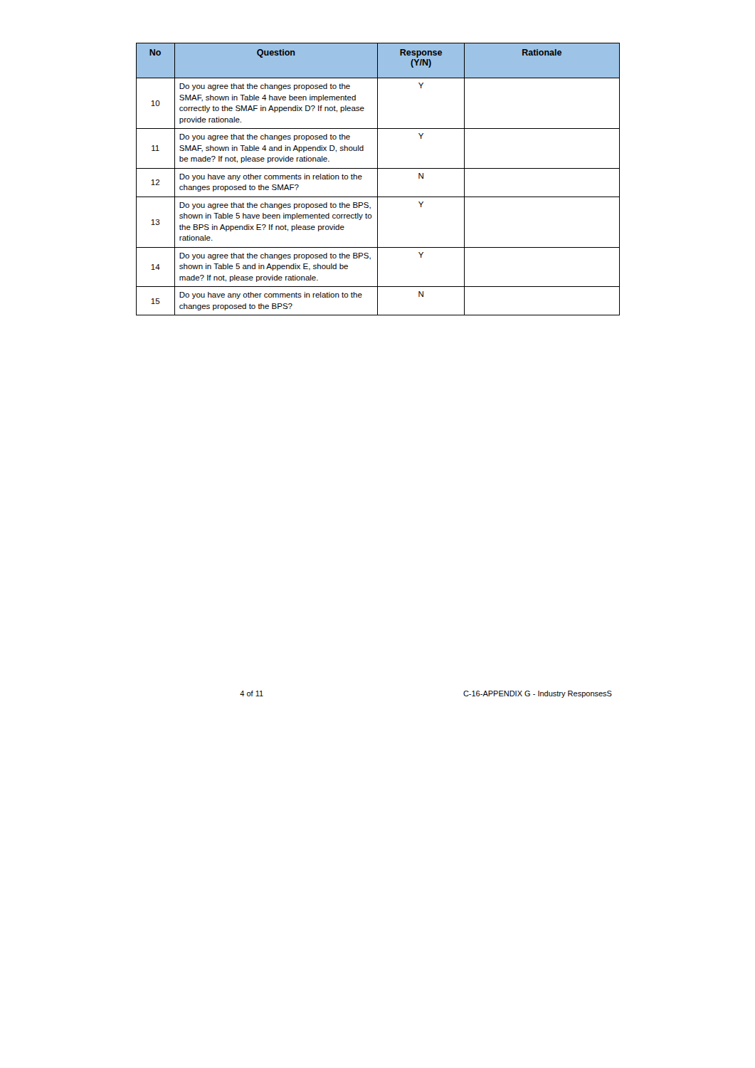| No | Question | Response (Y/N) | Rationale |
| --- | --- | --- | --- |
| 10 | Do you agree that the changes proposed to the SMAF, shown in Table 4 have been implemented correctly to the SMAF in Appendix D? If not, please provide rationale. | Y | |
| 11 | Do you agree that the changes proposed to the SMAF, shown in Table 4 and in Appendix D, should be made? If not, please provide rationale. | Y | |
| 12 | Do you have any other comments in relation to the changes proposed to the SMAF? | N | |
| 13 | Do you agree that the changes proposed to the BPS, shown in Table 5 have been implemented correctly to the BPS in Appendix E? If not, please provide rationale. | Y | |
| 14 | Do you agree that the changes proposed to the BPS, shown in Table 5 and in Appendix E, should be made? If not, please provide rationale. | Y | |
| 15 | Do you have any other comments in relation to the changes proposed to the BPS? | N | |
4 of 11 C-16-APPENDIX G - Industry ResponsesS